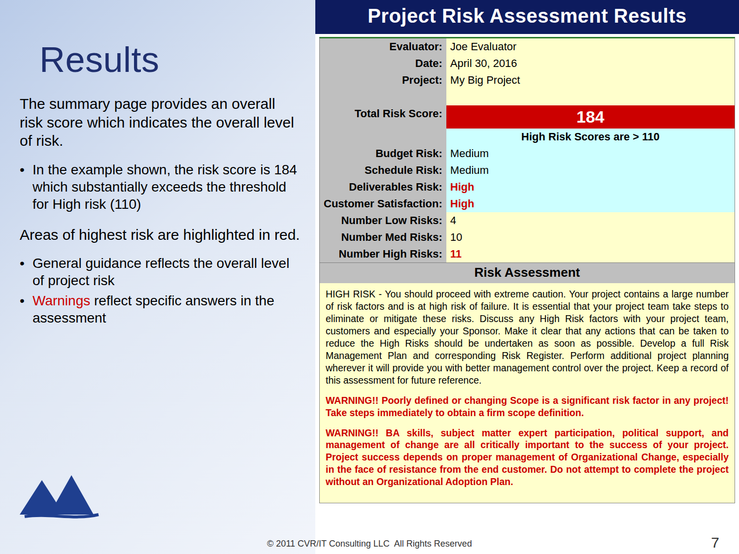Results
The summary page provides an overall risk score which indicates the overall level of risk.
In the example shown, the risk score is 184 which substantially exceeds the threshold for High risk (110)
Areas of highest risk are highlighted in red.
General guidance reflects the overall level of project risk
Warnings reflect specific answers in the assessment
Project Risk Assessment Results
| Evaluator: | Joe Evaluator |
| Date: | April 30, 2016 |
| Project: | My Big Project |
| Total Risk Score: | 184 |
| | High Risk Scores are > 110 |
| Budget Risk: | Medium |
| Schedule Risk: | Medium |
| Deliverables Risk: | High |
| Customer Satisfaction: | High |
| Number Low Risks: | 4 |
| Number Med Risks: | 10 |
| Number High Risks: | 11 |
Risk Assessment
HIGH RISK - You should proceed with extreme caution. Your project contains a large number of risk factors and is at high risk of failure. It is essential that your project team take steps to eliminate or mitigate these risks. Discuss any High Risk factors with your project team, customers and especially your Sponsor. Make it clear that any actions that can be taken to reduce the High Risks should be undertaken as soon as possible. Develop a full Risk Management Plan and corresponding Risk Register. Perform additional project planning wherever it will provide you with better management control over the project. Keep a record of this assessment for future reference.
WARNING!! Poorly defined or changing Scope is a significant risk factor in any project! Take steps immediately to obtain a firm scope definition.
WARNING!! BA skills, subject matter expert participation, political support, and management of change are all critically important to the success of your project. Project success depends on proper management of Organizational Change, especially in the face of resistance from the end customer. Do not attempt to complete the project without an Organizational Adoption Plan.
© 2011 CVR/IT Consulting LLC All Rights Reserved
7